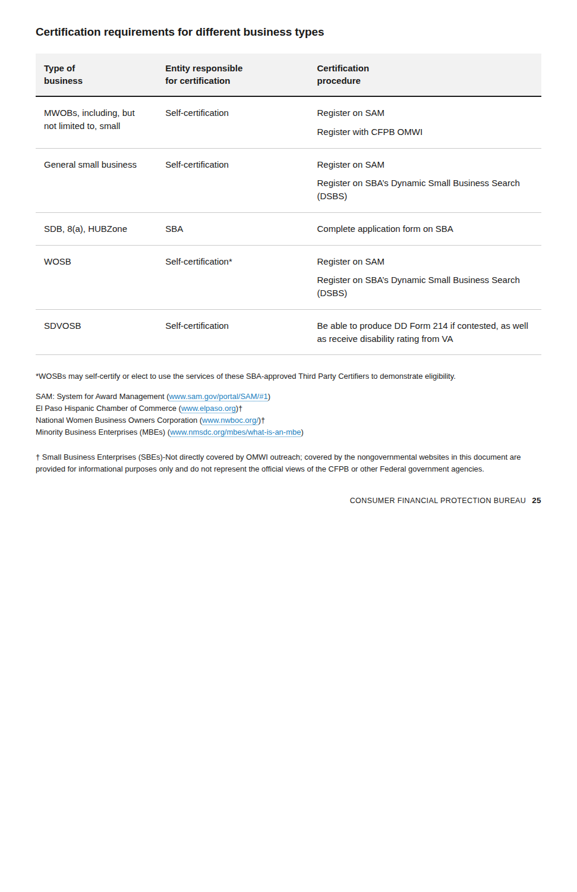Certification requirements for different business types
| Type of business | Entity responsible for certification | Certification procedure |
| --- | --- | --- |
| MWOBs, including, but not limited to, small | Self-certification | Register on SAM Register with CFPB OMWI |
| General small business | Self-certification | Register on SAM Register on SBA’s Dynamic Small Business Search (DSBS) |
| SDB, 8(a), HUBZone | SBA | Complete application form on SBA |
| WOSB | Self-certification* | Register on SAM Register on SBA’s Dynamic Small Business Search (DSBS) |
| SDVOSB | Self-certification | Be able to produce DD Form 214 if contested, as well as receive disability rating from VA |
*WOSBs may self-certify or elect to use the services of these SBA-approved Third Party Certifiers to demonstrate eligibility.
SAM: System for Award Management (www.sam.gov/portal/SAM/#1)
El Paso Hispanic Chamber of Commerce (www.elpaso.org)†
National Women Business Owners Corporation (www.nwboc.org/)†
Minority Business Enterprises (MBEs) (www.nmsdc.org/mbes/what-is-an-mbe)
† Small Business Enterprises (SBEs)-Not directly covered by OMWI outreach; covered by the nongovernmental websites in this document are provided for informational purposes only and do not represent the official views of the CFPB or other Federal government agencies.
CONSUMER FINANCIAL PROTECTION BUREAU 25